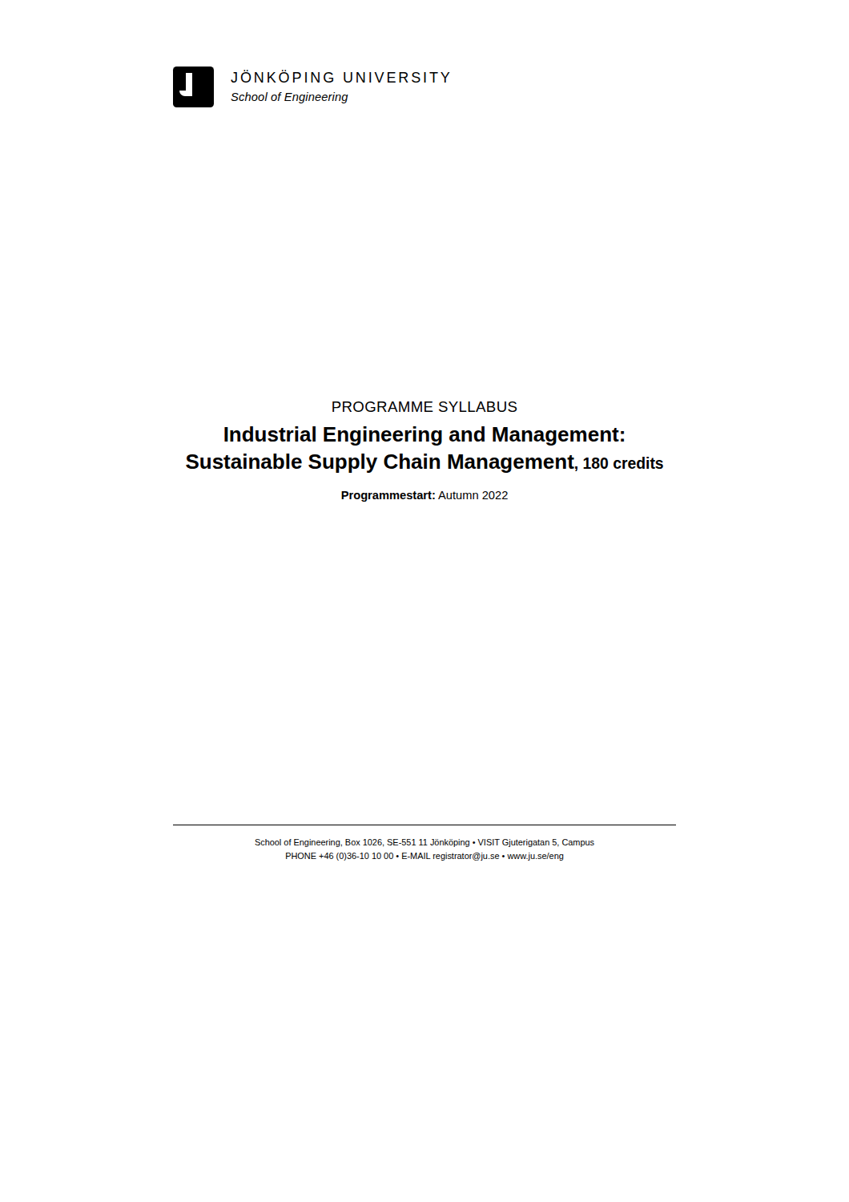JÖNKÖPING UNIVERSITY
School of Engineering
PROGRAMME SYLLABUS
Industrial Engineering and Management: Sustainable Supply Chain Management, 180 credits
Programmestart: Autumn 2022
School of Engineering, Box 1026, SE-551 11 Jönköping • VISIT Gjuterigatan 5, Campus
PHONE +46 (0)36-10 10 00 • E-MAIL registrator@ju.se • www.ju.se/eng